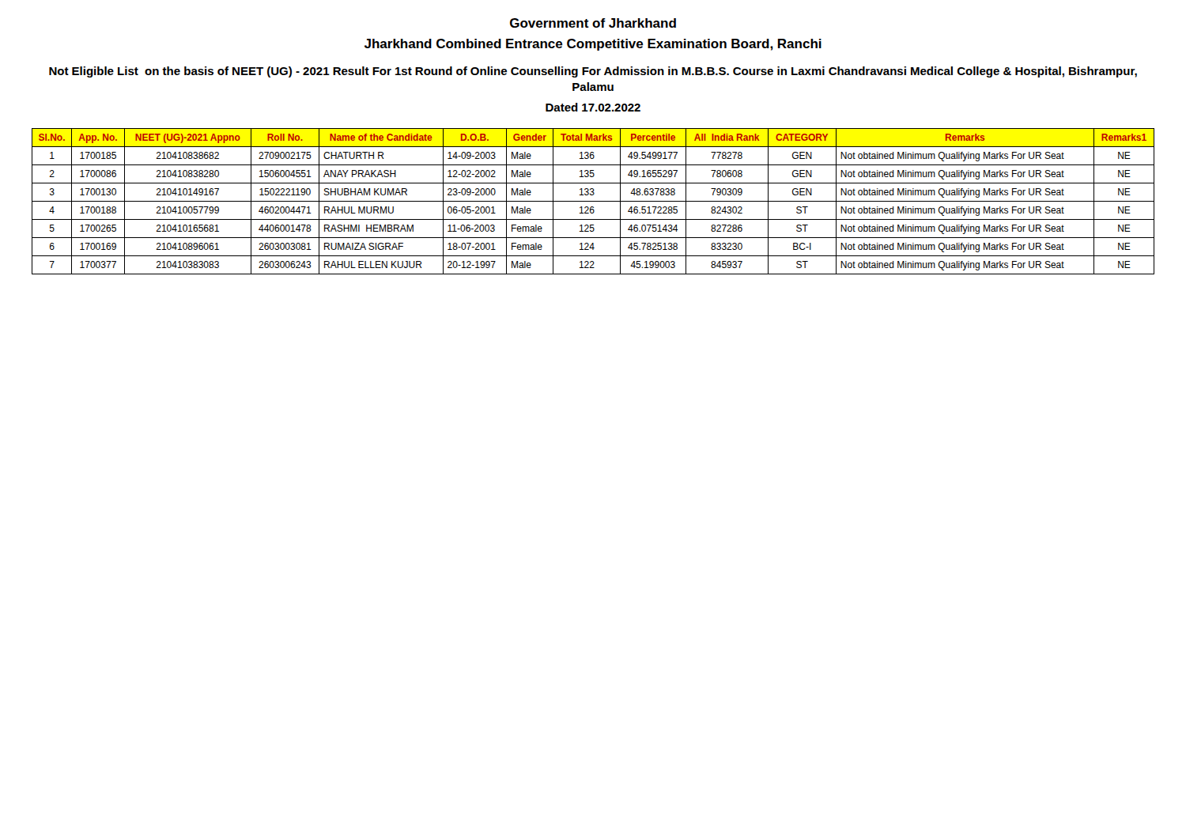Government of Jharkhand
Jharkhand Combined Entrance Competitive Examination Board, Ranchi
Not Eligible List on the basis of NEET (UG) - 2021 Result For 1st Round of Online Counselling For Admission in M.B.B.S. Course in Laxmi Chandravansi Medical College & Hospital, Bishrampur, Palamu
Dated 17.02.2022
| Sl.No. | App. No. | NEET (UG)-2021 Appno | Roll No. | Name of the Candidate | D.O.B. | Gender | Total Marks | Percentile | All India Rank | CATEGORY | Remarks | Remarks1 |
| --- | --- | --- | --- | --- | --- | --- | --- | --- | --- | --- | --- | --- |
| 1 | 1700185 | 210410838682 | 2709002175 | CHATURTH R | 14-09-2003 | Male | 136 | 49.5499177 | 778278 | GEN | Not obtained Minimum Qualifying Marks For UR Seat | NE |
| 2 | 1700086 | 210410838280 | 1506004551 | ANAY PRAKASH | 12-02-2002 | Male | 135 | 49.1655297 | 780608 | GEN | Not obtained Minimum Qualifying Marks For UR Seat | NE |
| 3 | 1700130 | 210410149167 | 1502221190 | SHUBHAM KUMAR | 23-09-2000 | Male | 133 | 48.637838 | 790309 | GEN | Not obtained Minimum Qualifying Marks For UR Seat | NE |
| 4 | 1700188 | 210410057799 | 4602004471 | RAHUL MURMU | 06-05-2001 | Male | 126 | 46.5172285 | 824302 | ST | Not obtained Minimum Qualifying Marks For UR Seat | NE |
| 5 | 1700265 | 210410165681 | 4406001478 | RASHMI HEMBRAM | 11-06-2003 | Female | 125 | 46.0751434 | 827286 | ST | Not obtained Minimum Qualifying Marks For UR Seat | NE |
| 6 | 1700169 | 210410896061 | 2603003081 | RUMAIZA SIGRAF | 18-07-2001 | Female | 124 | 45.7825138 | 833230 | BC-I | Not obtained Minimum Qualifying Marks For UR Seat | NE |
| 7 | 1700377 | 210410383083 | 2603006243 | RAHUL ELLEN KUJUR | 20-12-1997 | Male | 122 | 45.199003 | 845937 | ST | Not obtained Minimum Qualifying Marks For UR Seat | NE |